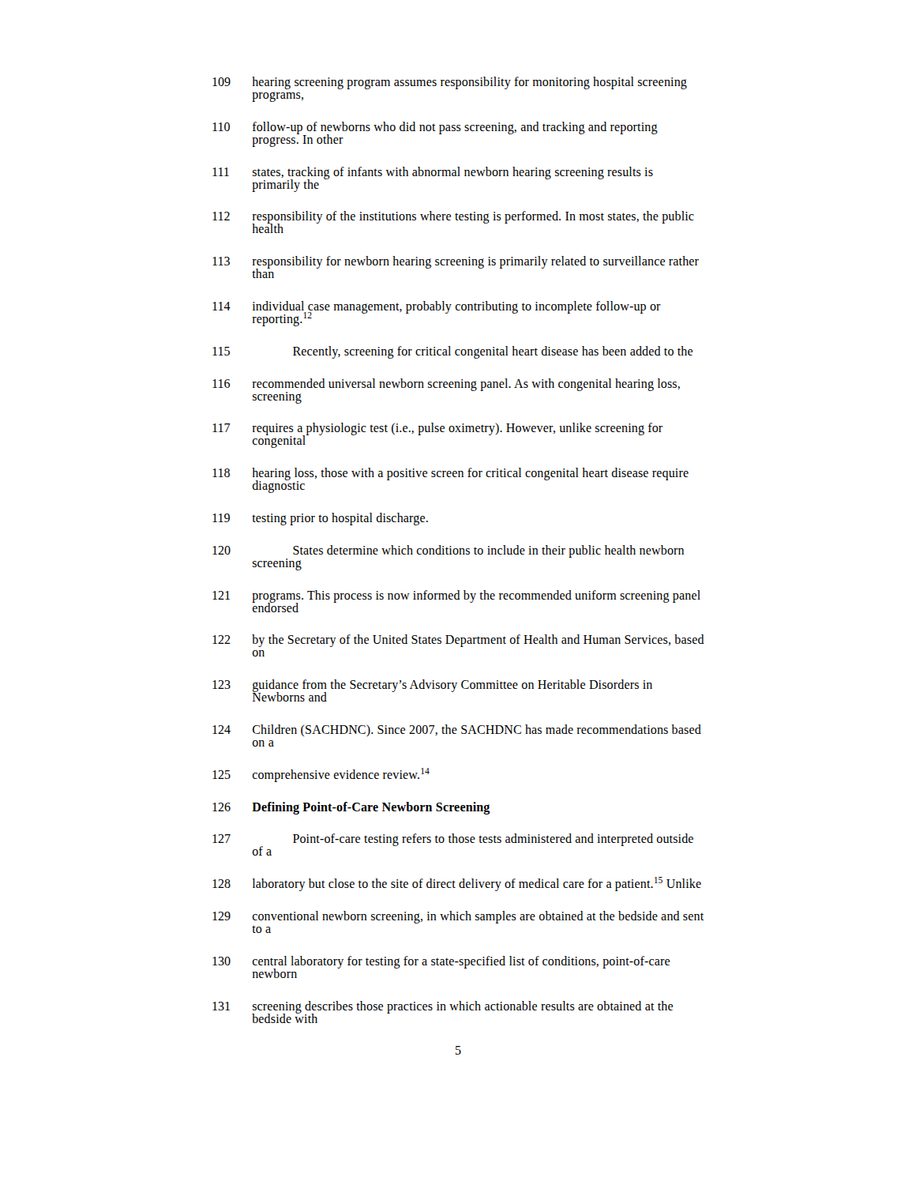109 hearing screening program assumes responsibility for monitoring hospital screening programs,
110 follow-up of newborns who did not pass screening, and tracking and reporting progress. In other
111 states, tracking of infants with abnormal newborn hearing screening results is primarily the
112 responsibility of the institutions where testing is performed. In most states, the public health
113 responsibility for newborn hearing screening is primarily related to surveillance rather than
114 individual case management, probably contributing to incomplete follow-up or reporting.12
115 Recently, screening for critical congenital heart disease has been added to the
116 recommended universal newborn screening panel. As with congenital hearing loss, screening
117 requires a physiologic test (i.e., pulse oximetry). However, unlike screening for congenital
118 hearing loss, those with a positive screen for critical congenital heart disease require diagnostic
119 testing prior to hospital discharge.
120 States determine which conditions to include in their public health newborn screening
121 programs. This process is now informed by the recommended uniform screening panel endorsed
122 by the Secretary of the United States Department of Health and Human Services, based on
123 guidance from the Secretary’s Advisory Committee on Heritable Disorders in Newborns and
124 Children (SACHDNC). Since 2007, the SACHDNC has made recommendations based on a
125 comprehensive evidence review.14
126 Defining Point-of-Care Newborn Screening
127 Point-of-care testing refers to those tests administered and interpreted outside of a
128 laboratory but close to the site of direct delivery of medical care for a patient.15 Unlike
129 conventional newborn screening, in which samples are obtained at the bedside and sent to a
130 central laboratory for testing for a state-specified list of conditions, point-of-care newborn
131 screening describes those practices in which actionable results are obtained at the bedside with
5